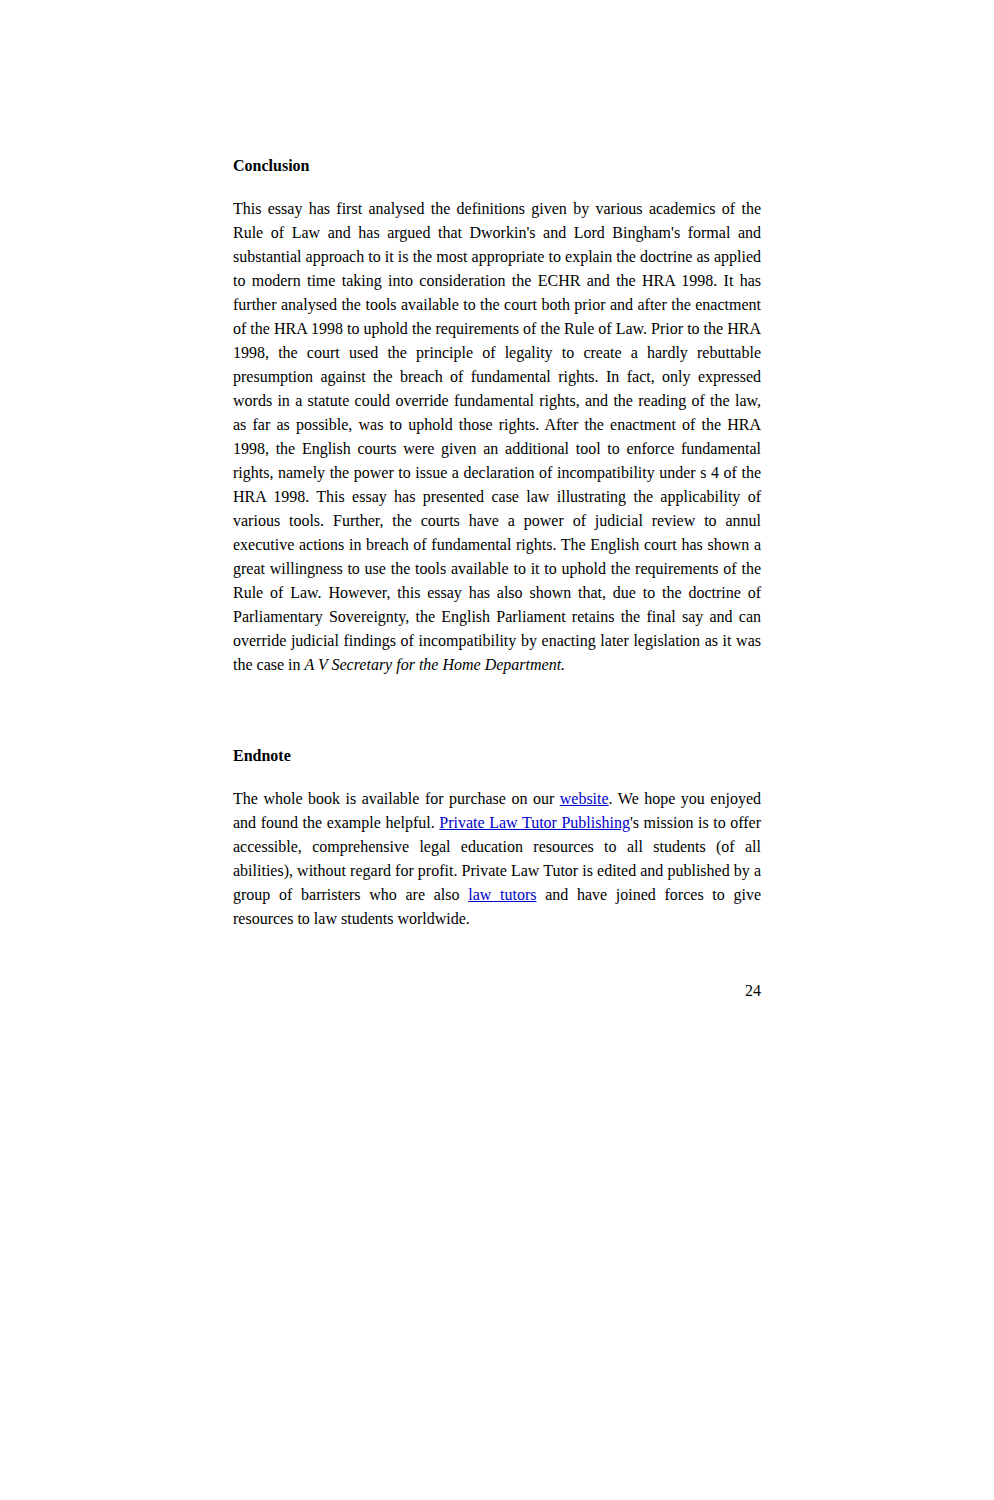Conclusion
This essay has first analysed the definitions given by various academics of the Rule of Law and has argued that Dworkin's and Lord Bingham's formal and substantial approach to it is the most appropriate to explain the doctrine as applied to modern time taking into consideration the ECHR and the HRA 1998. It has further analysed the tools available to the court both prior and after the enactment of the HRA 1998 to uphold the requirements of the Rule of Law. Prior to the HRA 1998, the court used the principle of legality to create a hardly rebuttable presumption against the breach of fundamental rights. In fact, only expressed words in a statute could override fundamental rights, and the reading of the law, as far as possible, was to uphold those rights. After the enactment of the HRA 1998, the English courts were given an additional tool to enforce fundamental rights, namely the power to issue a declaration of incompatibility under s 4 of the HRA 1998. This essay has presented case law illustrating the applicability of various tools. Further, the courts have a power of judicial review to annul executive actions in breach of fundamental rights. The English court has shown a great willingness to use the tools available to it to uphold the requirements of the Rule of Law. However, this essay has also shown that, due to the doctrine of Parliamentary Sovereignty, the English Parliament retains the final say and can override judicial findings of incompatibility by enacting later legislation as it was the case in A V Secretary for the Home Department.
Endnote
The whole book is available for purchase on our website. We hope you enjoyed and found the example helpful. Private Law Tutor Publishing's mission is to offer accessible, comprehensive legal education resources to all students (of all abilities), without regard for profit. Private Law Tutor is edited and published by a group of barristers who are also law tutors and have joined forces to give resources to law students worldwide.
24